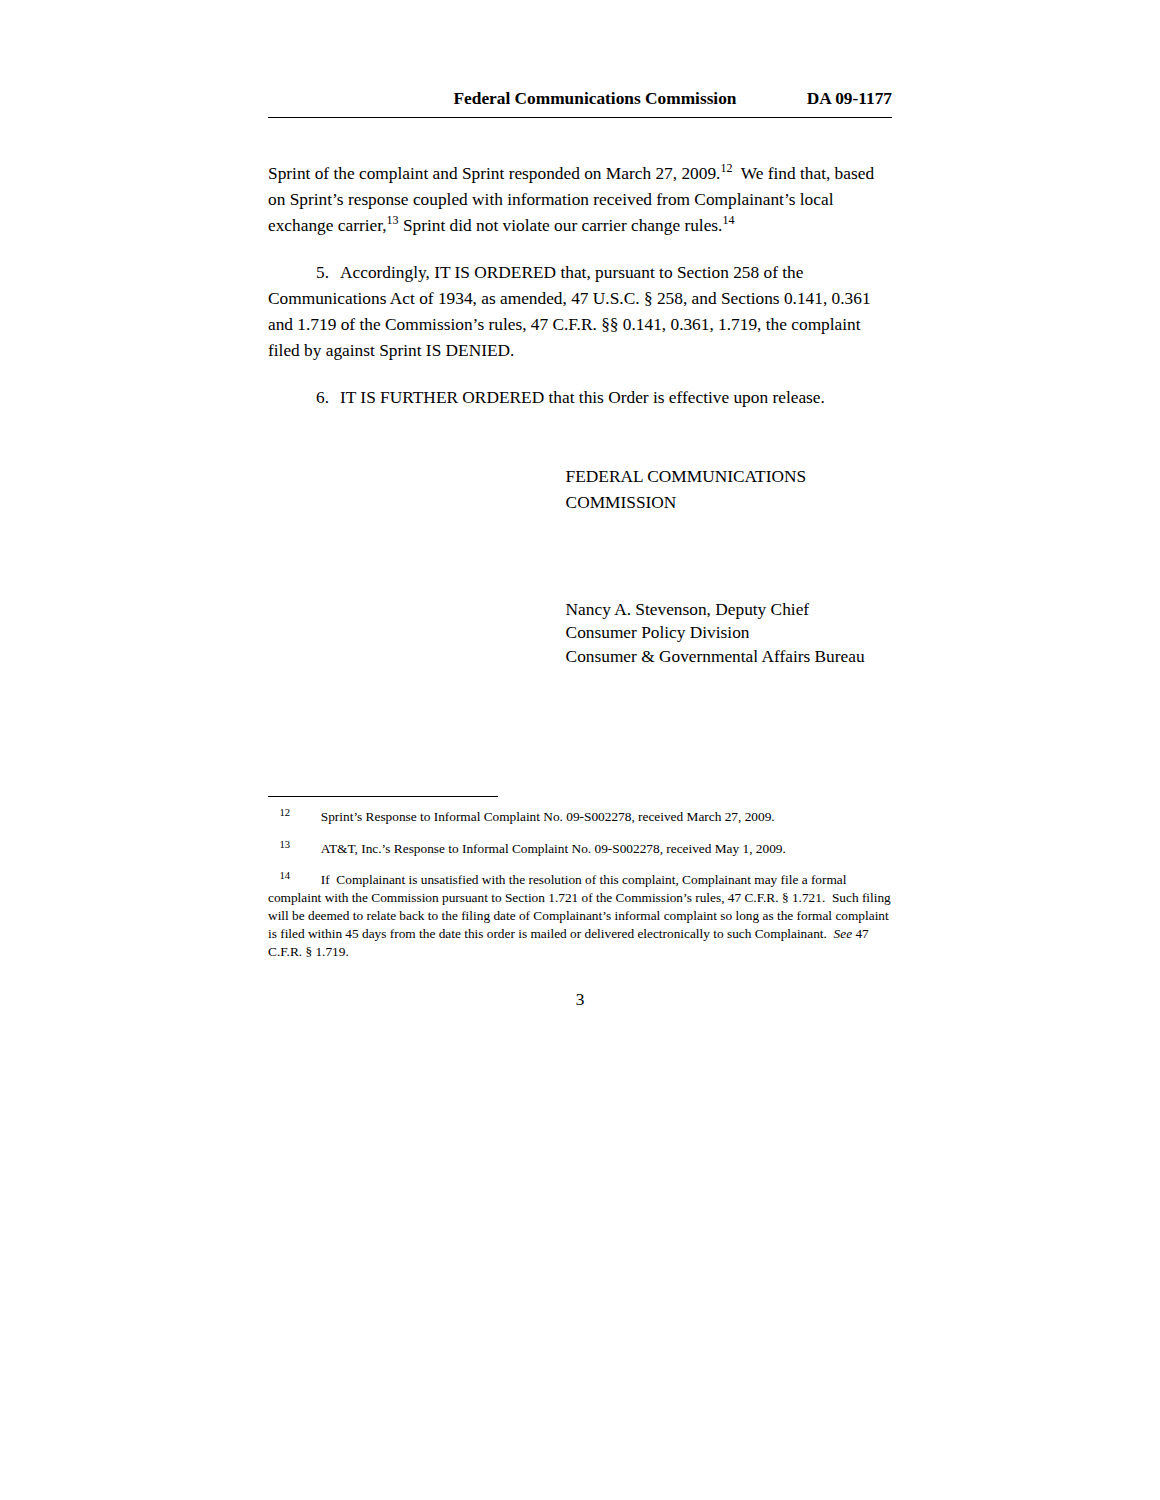Federal Communications Commission
DA 09-1177
Sprint of the complaint and Sprint responded on March 27, 2009.12 We find that, based on Sprint’s response coupled with information received from Complainant’s local exchange carrier,13 Sprint did not violate our carrier change rules.14
5. Accordingly, IT IS ORDERED that, pursuant to Section 258 of the Communications Act of 1934, as amended, 47 U.S.C. § 258, and Sections 0.141, 0.361 and 1.719 of the Commission’s rules, 47 C.F.R. §§ 0.141, 0.361, 1.719, the complaint filed by against Sprint IS DENIED.
6. IT IS FURTHER ORDERED that this Order is effective upon release.
FEDERAL COMMUNICATIONS COMMISSION
Nancy A. Stevenson, Deputy Chief
Consumer Policy Division
Consumer & Governmental Affairs Bureau
12 Sprint’s Response to Informal Complaint No. 09-S002278, received March 27, 2009.
13 AT&T, Inc.’s Response to Informal Complaint No. 09-S002278, received May 1, 2009.
14 If Complainant is unsatisfied with the resolution of this complaint, Complainant may file a formal complaint with the Commission pursuant to Section 1.721 of the Commission’s rules, 47 C.F.R. § 1.721. Such filing will be deemed to relate back to the filing date of Complainant’s informal complaint so long as the formal complaint is filed within 45 days from the date this order is mailed or delivered electronically to such Complainant. See 47 C.F.R. § 1.719.
3